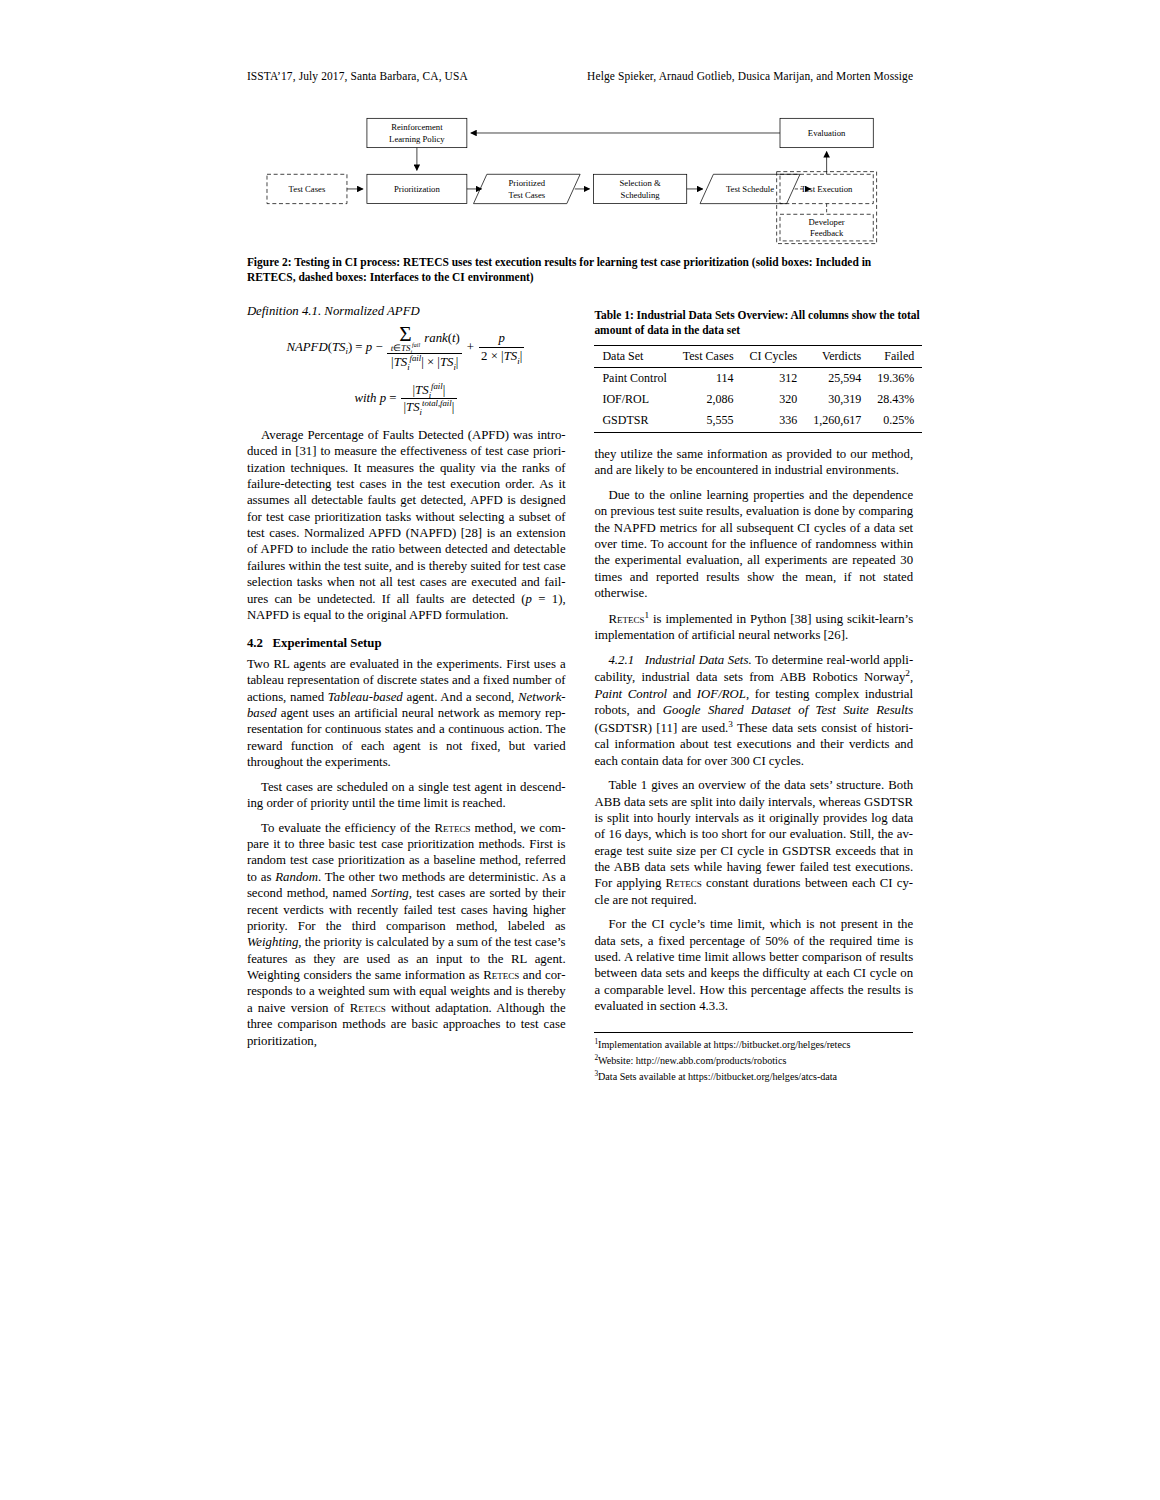ISSTA’17, July 2017, Santa Barbara, CA, USA
Helge Spieker, Arnaud Gotlieb, Dusica Marijan, and Morten Mossige
Reinforcement Learning Policy Evaluation Test Cases Prioritization Prioritized Test Cases Selection & Scheduling Test Schedule Test Execution Developer Feedback
Figure 2: Testing in CI process: RETECS uses test execution results for learning test case prioritization (solid boxes: Included in RETECS, dashed boxes: Interfaces to the CI environment)
Definition 4.1. Normalized APFD
NAPFD(TSi) = p − Σ t∈TSifail rank(t) |TSifail| × |TSi| + p 2 × |TSi|
with p = |TSifail| |TSitotal,fail|
Average Percentage of Faults Detected (APFD) was introduced in [31] to measure the effectiveness of test case prioritization techniques. It measures the quality via the ranks of failure-detecting test cases in the test execution order. As it assumes all detectable faults get detected, APFD is designed for test case prioritization tasks without selecting a subset of test cases. Normalized APFD (NAPFD) [28] is an extension of APFD to include the ratio between detected and detectable failures within the test suite, and is thereby suited for test case selection tasks when not all test cases are executed and failures can be undetected. If all faults are detected (p = 1), NAPFD is equal to the original APFD formulation.
4.2 Experimental Setup
Two RL agents are evaluated in the experiments. First uses a tableau representation of discrete states and a fixed number of actions, named Tableau-based agent. And a second, Network-based agent uses an artificial neural network as memory representation for continuous states and a continuous action. The reward function of each agent is not fixed, but varied throughout the experiments.
Test cases are scheduled on a single test agent in descending order of priority until the time limit is reached.
To evaluate the efficiency of the Retecs method, we compare it to three basic test case prioritization methods. First is random test case prioritization as a baseline method, referred to as Random. The other two methods are deterministic. As a second method, named Sorting, test cases are sorted by their recent verdicts with recently failed test cases having higher priority. For the third comparison method, labeled as Weighting, the priority is calculated by a sum of the test case’s features as they are used as an input to the RL agent. Weighting considers the same information as Retecs and corresponds to a weighted sum with equal weights and is thereby a naive version of Retecs without adaptation. Although the three comparison methods are basic approaches to test case prioritization,
Table 1: Industrial Data Sets Overview: All columns show the total amount of data in the data set
| Data Set | Test Cases | CI Cycles | Verdicts | Failed |
| --- | --- | --- | --- | --- |
| Paint Control | 114 | 312 | 25,594 | 19.36% |
| IOF/ROL | 2,086 | 320 | 30,319 | 28.43% |
| GSDTSR | 5,555 | 336 | 1,260,617 | 0.25% |
they utilize the same information as provided to our method, and are likely to be encountered in industrial environments.
Due to the online learning properties and the dependence on previous test suite results, evaluation is done by comparing the NAPFD metrics for all subsequent CI cycles of a data set over time. To account for the influence of randomness within the experimental evaluation, all experiments are repeated 30 times and reported results show the mean, if not stated otherwise.
Retecs 1 is implemented in Python [38] using scikit-learn’s implementation of artificial neural networks [26].
4.2.1 Industrial Data Sets. To determine real-world applicability, industrial data sets from ABB Robotics Norway2, Paint Control and IOF/ROL, for testing complex industrial robots, and Google Shared Dataset of Test Suite Results (GSDTSR) [11] are used.3 These data sets consist of historical information about test executions and their verdicts and each contain data for over 300 CI cycles.
Table 1 gives an overview of the data sets’ structure. Both ABB data sets are split into daily intervals, whereas GSDTSR is split into hourly intervals as it originally provides log data of 16 days, which is too short for our evaluation. Still, the average test suite size per CI cycle in GSDTSR exceeds that in the ABB data sets while having fewer failed test executions. For applying Retecs constant durations between each CI cycle are not required.
For the CI cycle’s time limit, which is not present in the data sets, a fixed percentage of 50% of the required time is used. A relative time limit allows better comparison of results between data sets and keeps the difficulty at each CI cycle on a comparable level. How this percentage affects the results is evaluated in section 4.3.3.
1 Implementation available at https://bitbucket.org/helges/retecs
2 Website: http://new.abb.com/products/robotics
3 Data Sets available at https://bitbucket.org/helges/atcs-data